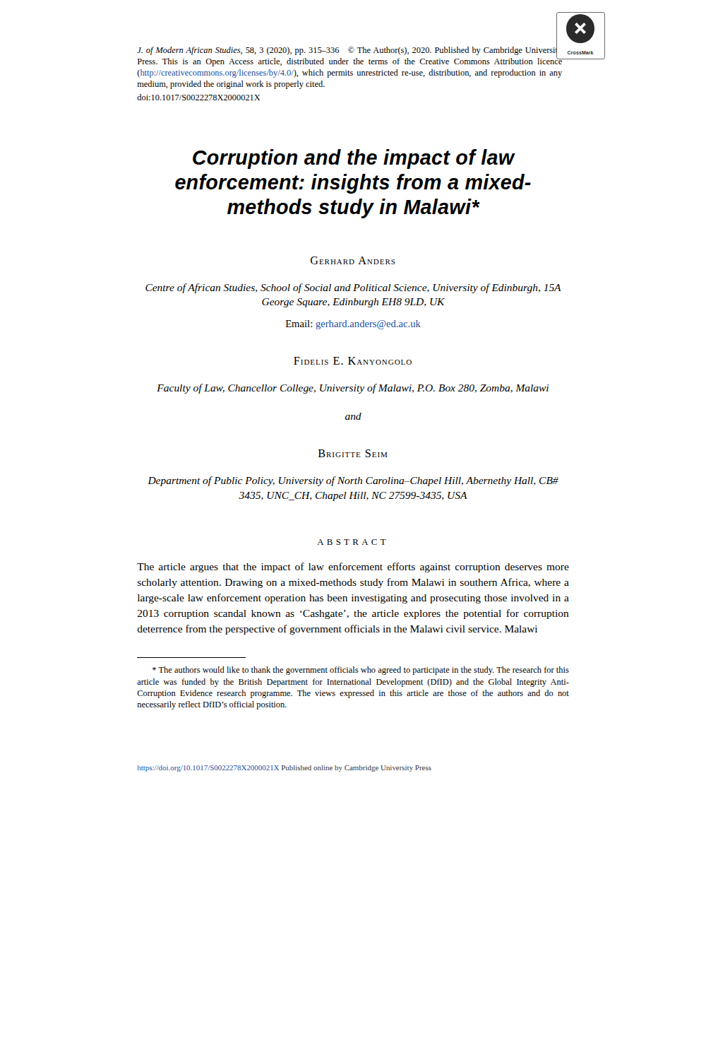CrossMark
J. of Modern African Studies, 58, 3 (2020), pp. 315–336 © The Author(s), 2020. Published by Cambridge University Press. This is an Open Access article, distributed under the terms of the Creative Commons Attribution licence (http://creativecommons.org/licenses/by/4.0/), which permits unrestricted re-use, distribution, and reproduction in any medium, provided the original work is properly cited.
doi:10.1017/S0022278X2000021X
Corruption and the impact of law enforcement: insights from a mixed-methods study in Malawi*
Gerhard Anders
Centre of African Studies, School of Social and Political Science, University of Edinburgh, 15A George Square, Edinburgh EH8 9LD, UK
Email: gerhard.anders@ed.ac.uk
Fidelis E. Kanyongolo
Faculty of Law, Chancellor College, University of Malawi, P.O. Box 280, Zomba, Malawi
and
Brigitte Seim
Department of Public Policy, University of North Carolina–Chapel Hill, Abernethy Hall, CB# 3435, UNC_CH, Chapel Hill, NC 27599-3435, USA
Abstract
The article argues that the impact of law enforcement efforts against corruption deserves more scholarly attention. Drawing on a mixed-methods study from Malawi in southern Africa, where a large-scale law enforcement operation has been investigating and prosecuting those involved in a 2013 corruption scandal known as ‘Cashgate’, the article explores the potential for corruption deterrence from the perspective of government officials in the Malawi civil service. Malawi
* The authors would like to thank the government officials who agreed to participate in the study. The research for this article was funded by the British Department for International Development (DfID) and the Global Integrity Anti-Corruption Evidence research programme. The views expressed in this article are those of the authors and do not necessarily reflect DfID’s official position.
https://doi.org/10.1017/S0022278X2000021X Published online by Cambridge University Press